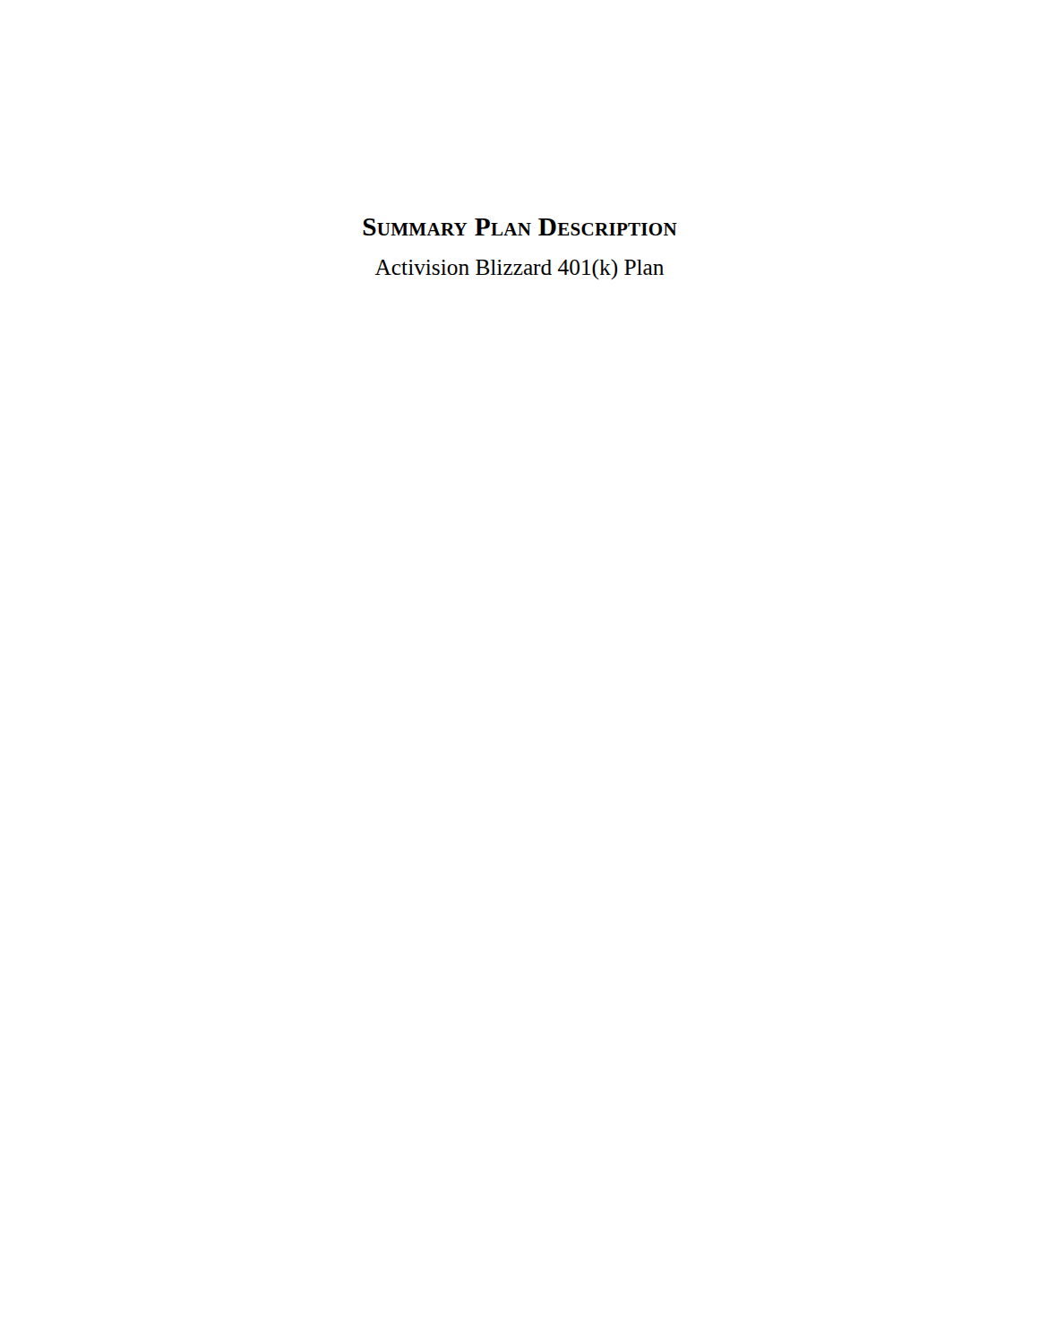Summary Plan Description
Activision Blizzard 401(k) Plan